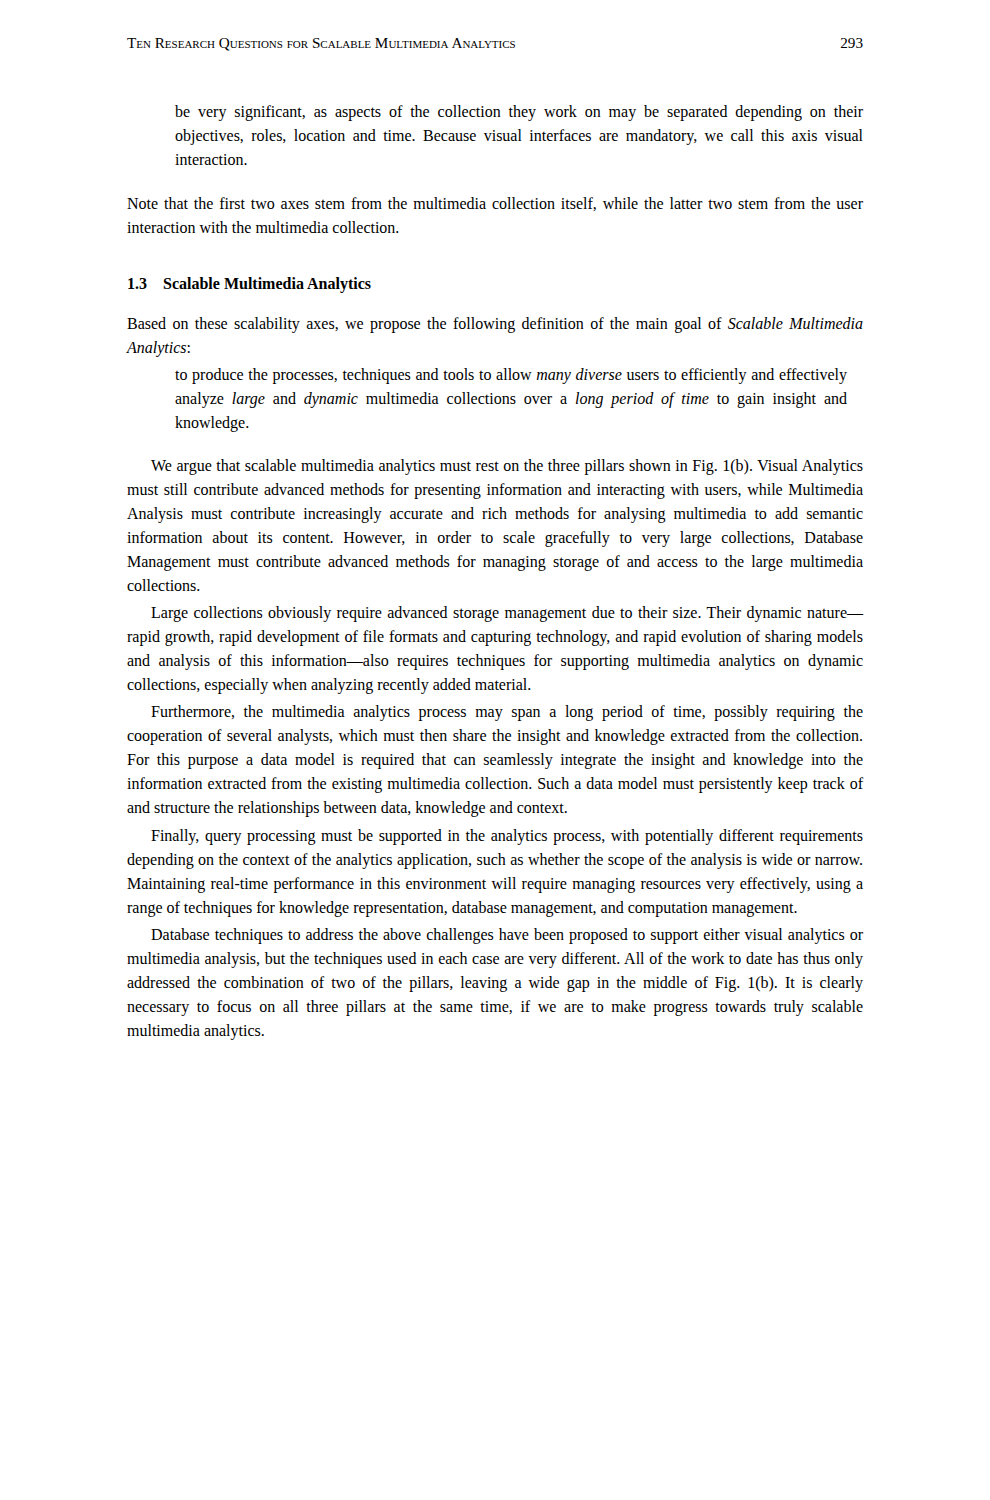Ten Research Questions for Scalable Multimedia Analytics 293
be very significant, as aspects of the collection they work on may be separated depending on their objectives, roles, location and time. Because visual interfaces are mandatory, we call this axis visual interaction.
Note that the first two axes stem from the multimedia collection itself, while the latter two stem from the user interaction with the multimedia collection.
1.3 Scalable Multimedia Analytics
Based on these scalability axes, we propose the following definition of the main goal of Scalable Multimedia Analytics:
to produce the processes, techniques and tools to allow many diverse users to efficiently and effectively analyze large and dynamic multimedia collections over a long period of time to gain insight and knowledge.
We argue that scalable multimedia analytics must rest on the three pillars shown in Fig. 1(b). Visual Analytics must still contribute advanced methods for presenting information and interacting with users, while Multimedia Analysis must contribute increasingly accurate and rich methods for analysing multimedia to add semantic information about its content. However, in order to scale gracefully to very large collections, Database Management must contribute advanced methods for managing storage of and access to the large multimedia collections.
Large collections obviously require advanced storage management due to their size. Their dynamic nature—rapid growth, rapid development of file formats and capturing technology, and rapid evolution of sharing models and analysis of this information—also requires techniques for supporting multimedia analytics on dynamic collections, especially when analyzing recently added material.
Furthermore, the multimedia analytics process may span a long period of time, possibly requiring the cooperation of several analysts, which must then share the insight and knowledge extracted from the collection. For this purpose a data model is required that can seamlessly integrate the insight and knowledge into the information extracted from the existing multimedia collection. Such a data model must persistently keep track of and structure the relationships between data, knowledge and context.
Finally, query processing must be supported in the analytics process, with potentially different requirements depending on the context of the analytics application, such as whether the scope of the analysis is wide or narrow. Maintaining real-time performance in this environment will require managing resources very effectively, using a range of techniques for knowledge representation, database management, and computation management.
Database techniques to address the above challenges have been proposed to support either visual analytics or multimedia analysis, but the techniques used in each case are very different. All of the work to date has thus only addressed the combination of two of the pillars, leaving a wide gap in the middle of Fig. 1(b). It is clearly necessary to focus on all three pillars at the same time, if we are to make progress towards truly scalable multimedia analytics.